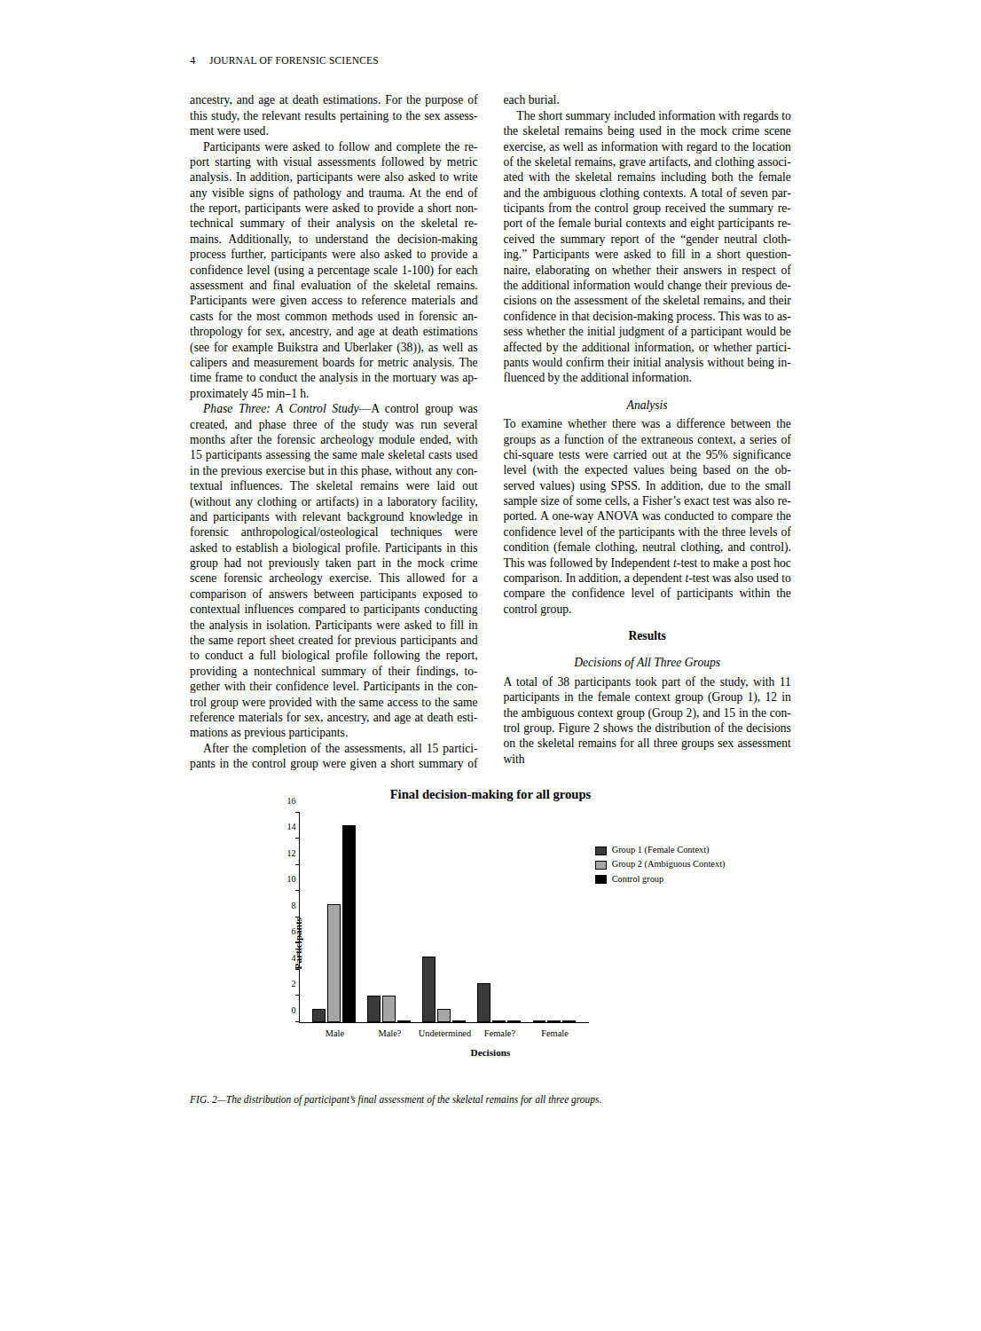4 JOURNAL OF FORENSIC SCIENCES
ancestry, and age at death estimations. For the purpose of this study, the relevant results pertaining to the sex assessment were used.
Participants were asked to follow and complete the report starting with visual assessments followed by metric analysis. In addition, participants were also asked to write any visible signs of pathology and trauma. At the end of the report, participants were asked to provide a short nontechnical summary of their analysis on the skeletal remains. Additionally, to understand the decision-making process further, participants were also asked to provide a confidence level (using a percentage scale 1-100) for each assessment and final evaluation of the skeletal remains. Participants were given access to reference materials and casts for the most common methods used in forensic anthropology for sex, ancestry, and age at death estimations (see for example Buikstra and Uberlaker (38)), as well as calipers and measurement boards for metric analysis. The time frame to conduct the analysis in the mortuary was approximately 45 min–1 h.
Phase Three: A Control Study—A control group was created, and phase three of the study was run several months after the forensic archeology module ended, with 15 participants assessing the same male skeletal casts used in the previous exercise but in this phase, without any contextual influences. The skeletal remains were laid out (without any clothing or artifacts) in a laboratory facility, and participants with relevant background knowledge in forensic anthropological/osteological techniques were asked to establish a biological profile. Participants in this group had not previously taken part in the mock crime scene forensic archeology exercise. This allowed for a comparison of answers between participants exposed to contextual influences compared to participants conducting the analysis in isolation. Participants were asked to fill in the same report sheet created for previous participants and to conduct a full biological profile following the report, providing a nontechnical summary of their findings, together with their confidence level. Participants in the control group were provided with the same access to the same reference materials for sex, ancestry, and age at death estimations as previous participants.
After the completion of the assessments, all 15 participants in the control group were given a short summary of each burial.
The short summary included information with regards to the skeletal remains being used in the mock crime scene exercise, as well as information with regard to the location of the skeletal remains, grave artifacts, and clothing associated with the skeletal remains including both the female and the ambiguous clothing contexts. A total of seven participants from the control group received the summary report of the female burial contexts and eight participants received the summary report of the “gender neutral clothing.” Participants were asked to fill in a short questionnaire, elaborating on whether their answers in respect of the additional information would change their previous decisions on the assessment of the skeletal remains, and their confidence in that decision-making process. This was to assess whether the initial judgment of a participant would be affected by the additional information, or whether participants would confirm their initial analysis without being influenced by the additional information.
Analysis
To examine whether there was a difference between the groups as a function of the extraneous context, a series of chi-square tests were carried out at the 95% significance level (with the expected values being based on the observed values) using SPSS. In addition, due to the small sample size of some cells, a Fisher’s exact test was also reported. A one-way ANOVA was conducted to compare the confidence level of the participants with the three levels of condition (female clothing, neutral clothing, and control). This was followed by Independent t-test to make a post hoc comparison. In addition, a dependent t-test was also used to compare the confidence level of participants within the control group.
Results
Decisions of All Three Groups
A total of 38 participants took part of the study, with 11 participants in the female context group (Group 1), 12 in the ambiguous context group (Group 2), and 15 in the control group. Figure 2 shows the distribution of the decisions on the skeletal remains for all three groups sex assessment with
Final decision-making for all groups
Participants
0
2
4
6
8
10
12
14
16
Male
Male?
Undetermined
Female?
Female
Decisions
Group 1 (Female Context)
Group 2 (Ambiguous Context)
Control group
FIG. 2—The distribution of participant’s final assessment of the skeletal remains for all three groups.